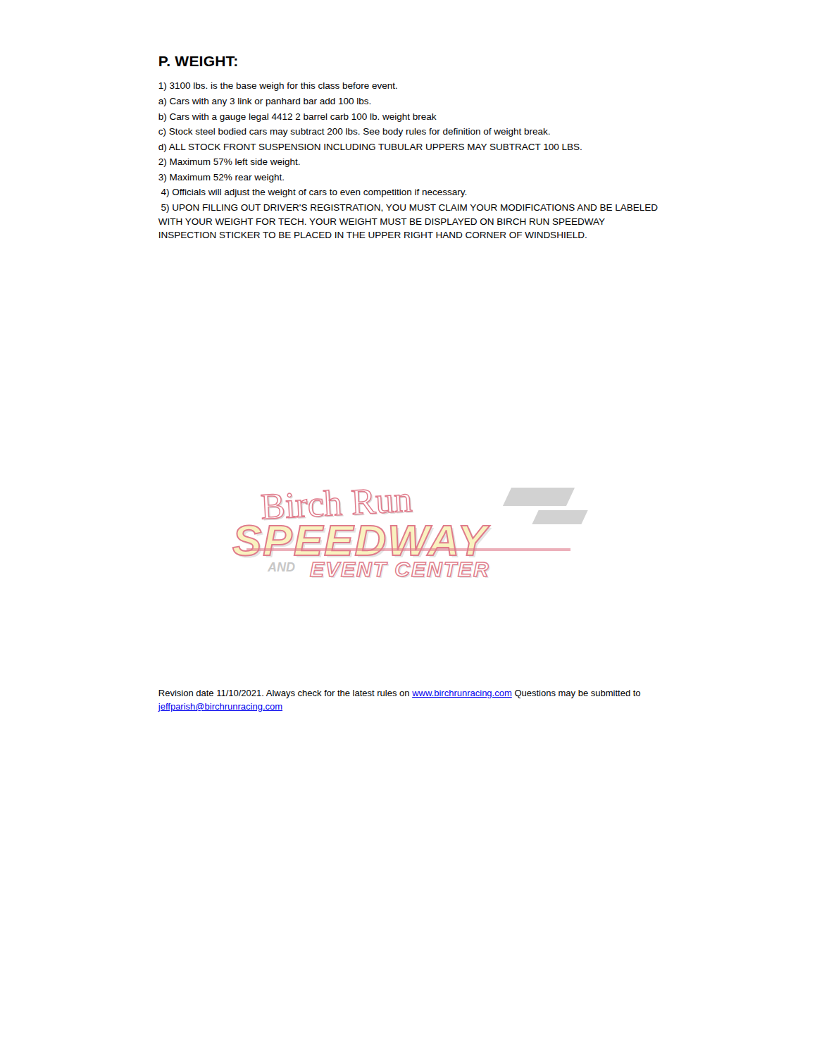P. WEIGHT:
1) 3100 lbs. is the base weigh for this class before event.
a) Cars with any 3 link or panhard bar add 100 lbs.
b) Cars with a gauge legal 4412 2 barrel carb 100 lb. weight break
c) Stock steel bodied cars may subtract 200 lbs. See body rules for definition of weight break.
d) ALL STOCK FRONT SUSPENSION INCLUDING TUBULAR UPPERS MAY SUBTRACT 100 LBS.
2) Maximum 57% left side weight.
3) Maximum 52% rear weight.
4) Officials will adjust the weight of cars to even competition if necessary.
5) UPON FILLING OUT DRIVER'S REGISTRATION, YOU MUST CLAIM YOUR MODIFICATIONS AND BE LABELED WITH YOUR WEIGHT FOR TECH. YOUR WEIGHT MUST BE DISPLAYED ON BIRCH RUN SPEEDWAY INSPECTION STICKER TO BE PLACED IN THE UPPER RIGHT HAND CORNER OF WINDSHIELD.
Birch Run SPEEDWAY AND EVENT CENTER
Revision date 11/10/2021. Always check for the latest rules on www.birchrunracing.com Questions may be submitted to jeffparish@birchrunracing.com